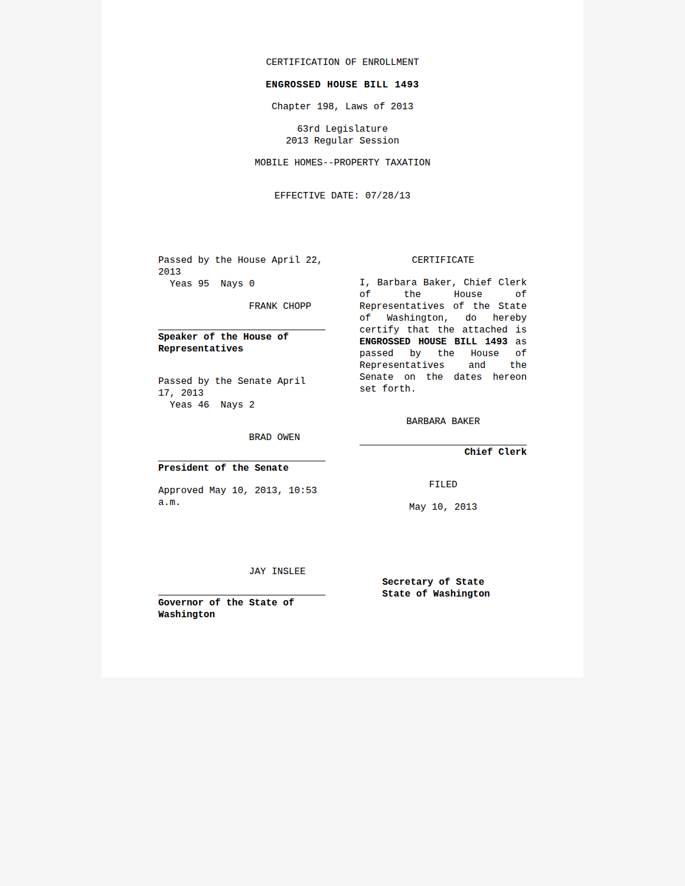CERTIFICATION OF ENROLLMENT
ENGROSSED HOUSE BILL 1493
Chapter 198, Laws of 2013
63rd Legislature
2013 Regular Session
MOBILE HOMES--PROPERTY TAXATION
EFFECTIVE DATE: 07/28/13
Passed by the House April 22, 2013
Yeas 95 Nays 0
FRANK CHOPP
Speaker of the House of Representatives
Passed by the Senate April 17, 2013
Yeas 46 Nays 2
BRAD OWEN
President of the Senate
Approved May 10, 2013, 10:53 a.m.
CERTIFICATE
I, Barbara Baker, Chief Clerk of the House of Representatives of the State of Washington, do hereby certify that the attached is ENGROSSED HOUSE BILL 1493 as passed by the House of Representatives and the Senate on the dates hereon set forth.
BARBARA BAKER
Chief Clerk
FILED
May 10, 2013
JAY INSLEE
Governor of the State of Washington
Secretary of State
State of Washington